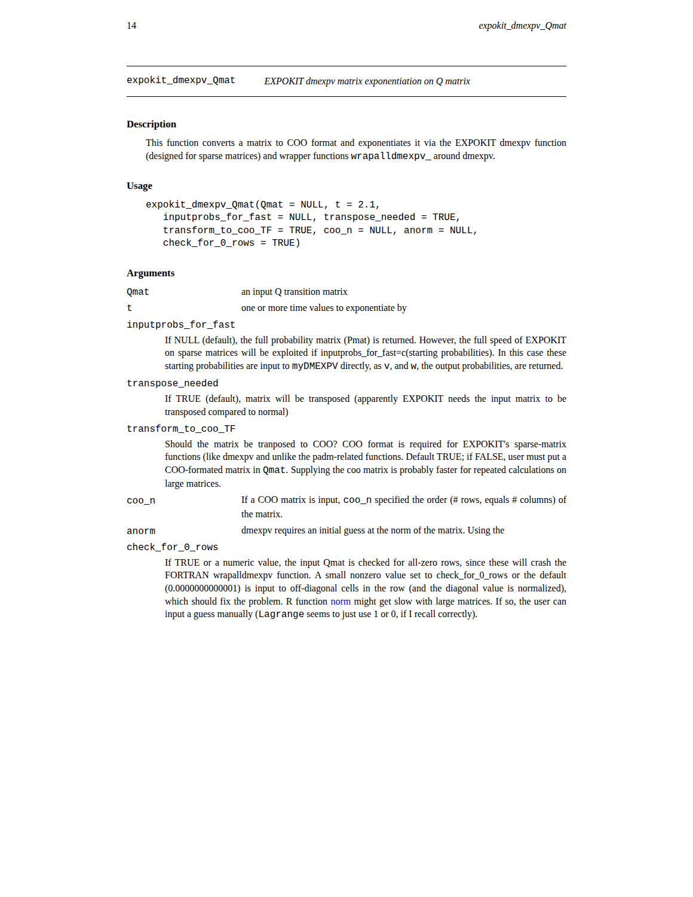14 expokit_dmexpv_Qmat
expokit_dmexpv_Qmat EXPOKIT dmexpv matrix exponentiation on Q matrix
Description
This function converts a matrix to COO format and exponentiates it via the EXPOKIT dmexpv function (designed for sparse matrices) and wrapper functions wrapalldmexpv_ around dmexpv.
Usage
expokit_dmexpv_Qmat(Qmat = NULL, t = 2.1,
   inputprobs_for_fast = NULL, transpose_needed = TRUE,
   transform_to_coo_TF = TRUE, coo_n = NULL, anorm = NULL,
   check_for_0_rows = TRUE)
Arguments
Qmat
an input Q transition matrix
t
one or more time values to exponentiate by
inputprobs_for_fast
If NULL (default), the full probability matrix (Pmat) is returned. However, the full speed of EXPOKIT on sparse matrices will be exploited if inputprobs_for_fast=c(starting probabilities). In this case these starting probabilities are input to myDMEXPV directly, as v, and w, the output probabilities, are returned.
transpose_needed
If TRUE (default), matrix will be transposed (apparently EXPOKIT needs the input matrix to be transposed compared to normal)
transform_to_coo_TF
Should the matrix be tranposed to COO? COO format is required for EXPOKIT's sparse-matrix functions (like dmexpv and unlike the padm-related functions. Default TRUE; if FALSE, user must put a COO-formated matrix in Qmat. Supplying the coo matrix is probably faster for repeated calculations on large matrices.
coo_n
If a COO matrix is input, coo_n specified the order (# rows, equals # columns) of the matrix.
anorm
dmexpv requires an initial guess at the norm of the matrix. Using the
check_for_0_rows
If TRUE or a numeric value, the input Qmat is checked for all-zero rows, since these will crash the FORTRAN wrapalldmexpv function. A small nonzero value set to check_for_0_rows or the default (0.0000000000001) is input to off-diagonal cells in the row (and the diagonal value is normalized), which should fix the problem. R function norm might get slow with large matrices. If so, the user can input a guess manually (Lagrange seems to just use 1 or 0, if I recall correctly).